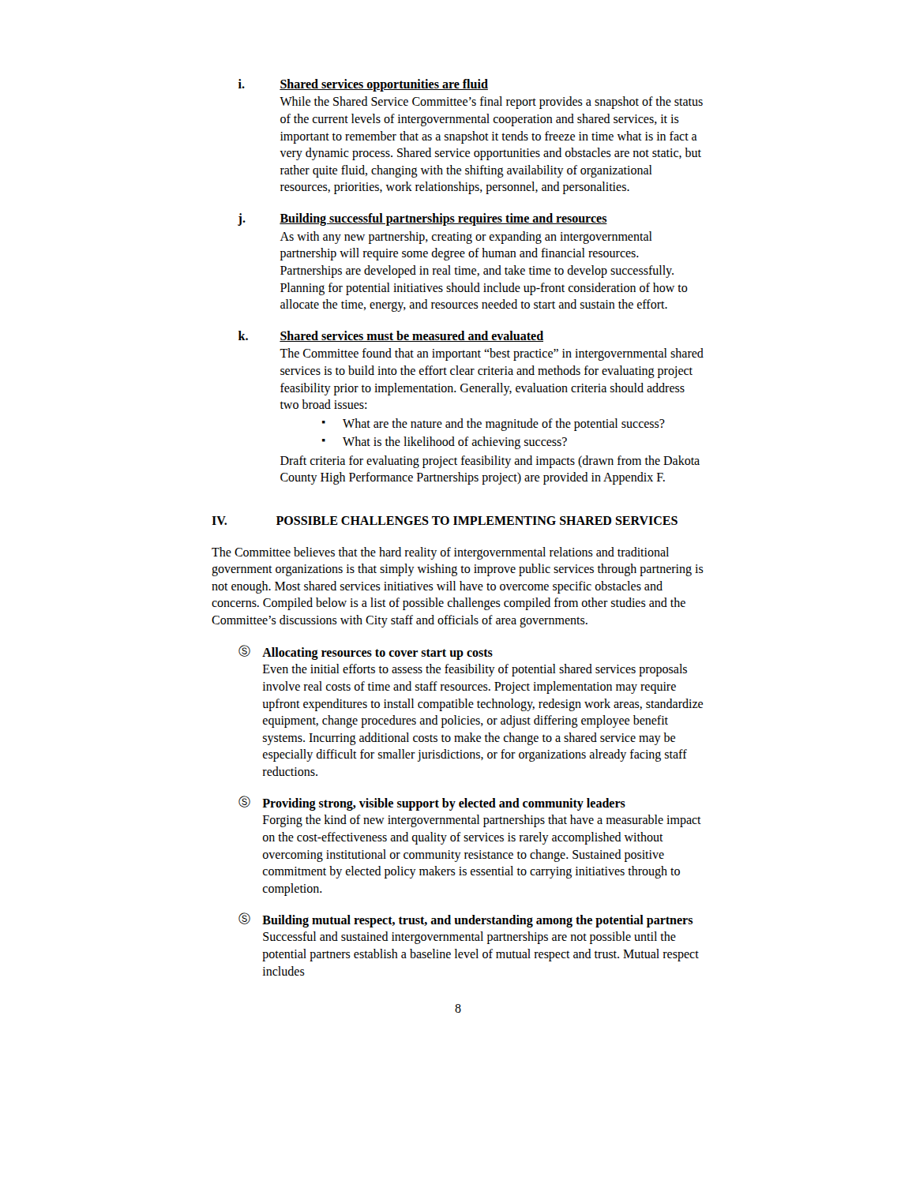i.
Shared services opportunities are fluid
While the Shared Service Committee’s final report provides a snapshot of the status of the current levels of intergovernmental cooperation and shared services, it is important to remember that as a snapshot it tends to freeze in time what is in fact a very dynamic process. Shared service opportunities and obstacles are not static, but rather quite fluid, changing with the shifting availability of organizational resources, priorities, work relationships, personnel, and personalities.
j.
Building successful partnerships requires time and resources
As with any new partnership, creating or expanding an intergovernmental partnership will require some degree of human and financial resources. Partnerships are developed in real time, and take time to develop successfully. Planning for potential initiatives should include up-front consideration of how to allocate the time, energy, and resources needed to start and sustain the effort.
k.
Shared services must be measured and evaluated
The Committee found that an important “best practice” in intergovernmental shared services is to build into the effort clear criteria and methods for evaluating project feasibility prior to implementation. Generally, evaluation criteria should address two broad issues:
What are the nature and the magnitude of the potential success?
What is the likelihood of achieving success?
Draft criteria for evaluating project feasibility and impacts (drawn from the Dakota County High Performance Partnerships project) are provided in Appendix F.
IV. POSSIBLE CHALLENGES TO IMPLEMENTING SHARED SERVICES
The Committee believes that the hard reality of intergovernmental relations and traditional government organizations is that simply wishing to improve public services through partnering is not enough. Most shared services initiatives will have to overcome specific obstacles and concerns. Compiled below is a list of possible challenges compiled from other studies and the Committee’s discussions with City staff and officials of area governments.
Ⓢ
Allocating resources to cover start up costs
Even the initial efforts to assess the feasibility of potential shared services proposals involve real costs of time and staff resources. Project implementation may require upfront expenditures to install compatible technology, redesign work areas, standardize equipment, change procedures and policies, or adjust differing employee benefit systems. Incurring additional costs to make the change to a shared service may be especially difficult for smaller jurisdictions, or for organizations already facing staff reductions.
Ⓢ
Providing strong, visible support by elected and community leaders
Forging the kind of new intergovernmental partnerships that have a measurable impact on the cost-effectiveness and quality of services is rarely accomplished without overcoming institutional or community resistance to change. Sustained positive commitment by elected policy makers is essential to carrying initiatives through to completion.
Ⓢ
Building mutual respect, trust, and understanding among the potential partners
Successful and sustained intergovernmental partnerships are not possible until the potential partners establish a baseline level of mutual respect and trust. Mutual respect includes
8